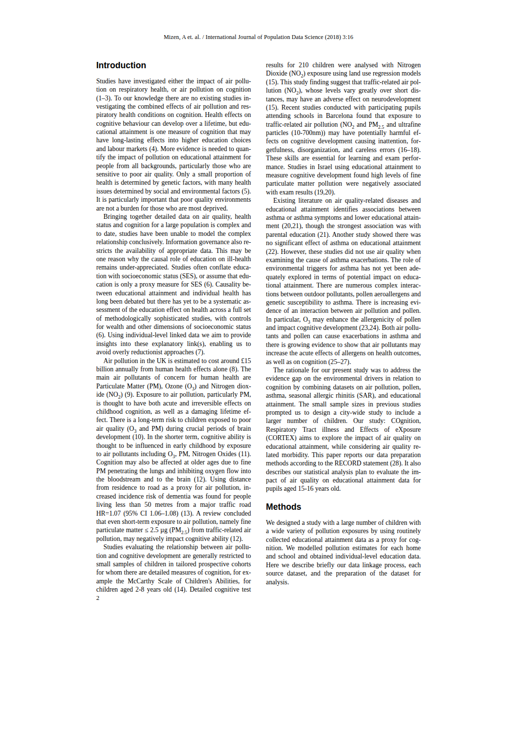Mizen, A et. al. / International Journal of Population Data Science (2018) 3:16
Introduction
Studies have investigated either the impact of air pollution on respiratory health, or air pollution on cognition (1–3). To our knowledge there are no existing studies investigating the combined effects of air pollution and respiratory health conditions on cognition. Health effects on cognitive behaviour can develop over a lifetime, but educational attainment is one measure of cognition that may have long-lasting effects into higher education choices and labour markets (4). More evidence is needed to quantify the impact of pollution on educational attainment for people from all backgrounds, particularly those who are sensitive to poor air quality. Only a small proportion of health is determined by genetic factors, with many health issues determined by social and environmental factors (5). It is particularly important that poor quality environments are not a burden for those who are most deprived.
Bringing together detailed data on air quality, health status and cognition for a large population is complex and to date, studies have been unable to model the complex relationship conclusively. Information governance also restricts the availability of appropriate data. This may be one reason why the causal role of education on ill-health remains under-appreciated. Studies often conflate education with socioeconomic status (SES), or assume that education is only a proxy measure for SES (6). Causality between educational attainment and individual health has long been debated but there has yet to be a systematic assessment of the education effect on health across a full set of methodologically sophisticated studies, with controls for wealth and other dimensions of socioeconomic status (6). Using individual-level linked data we aim to provide insights into these explanatory link(s), enabling us to avoid overly reductionist approaches (7).
Air pollution in the UK is estimated to cost around £15 billion annually from human health effects alone (8). The main air pollutants of concern for human health are Particulate Matter (PM), Ozone (O3) and Nitrogen dioxide (NO2) (9). Exposure to air pollution, particularly PM, is thought to have both acute and irreversible effects on childhood cognition, as well as a damaging lifetime effect. There is a long-term risk to children exposed to poor air quality (O3 and PM) during crucial periods of brain development (10). In the shorter term, cognitive ability is thought to be influenced in early childhood by exposure to air pollutants including O3, PM, Nitrogen Oxides (11). Cognition may also be affected at older ages due to fine PM penetrating the lungs and inhibiting oxygen flow into the bloodstream and to the brain (12). Using distance from residence to road as a proxy for air pollution, increased incidence risk of dementia was found for people living less than 50 metres from a major traffic road HR=1.07 (95% CI 1.06–1.08) (13). A review concluded that even short-term exposure to air pollution, namely fine particulate matter ≤ 2.5 µg (PM2.5) from traffic-related air pollution, may negatively impact cognitive ability (12).
Studies evaluating the relationship between air pollution and cognitive development are generally restricted to small samples of children in tailored prospective cohorts for whom there are detailed measures of cognition, for example the McCarthy Scale of Children's Abilities, for children aged 2-8 years old (14). Detailed cognitive test results for 210 children were analysed with Nitrogen Dioxide (NO2) exposure using land use regression models (15). This study finding suggest that traffic-related air pollution (NO2), whose levels vary greatly over short distances, may have an adverse effect on neurodevelopment (15). Recent studies conducted with participating pupils attending schools in Barcelona found that exposure to traffic-related air pollution (NO2 and PM2.5 and ultrafine particles (10-700nm)) may have potentially harmful effects on cognitive development causing inattention, forgetfulness, disorganization, and careless errors (16–18). These skills are essential for learning and exam performance. Studies in Israel using educational attainment to measure cognitive development found high levels of fine particulate matter pollution were negatively associated with exam results (19,20).
Existing literature on air quality-related diseases and educational attainment identifies associations between asthma or asthma symptoms and lower educational attainment (20,21), though the strongest association was with parental education (21). Another study showed there was no significant effect of asthma on educational attainment (22). However, these studies did not use air quality when examining the cause of asthma exacerbations. The role of environmental triggers for asthma has not yet been adequately explored in terms of potential impact on educational attainment. There are numerous complex interactions between outdoor pollutants, pollen aeroallergens and genetic susceptibility to asthma. There is increasing evidence of an interaction between air pollution and pollen. In particular, O3 may enhance the allergenicity of pollen and impact cognitive development (23,24). Both air pollutants and pollen can cause exacerbations in asthma and there is growing evidence to show that air pollutants may increase the acute effects of allergens on health outcomes, as well as on cognition (25–27).
The rationale for our present study was to address the evidence gap on the environmental drivers in relation to cognition by combining datasets on air pollution, pollen, asthma, seasonal allergic rhinitis (SAR), and educational attainment. The small sample sizes in previous studies prompted us to design a city-wide study to include a larger number of children. Our study: COgnition, Respiratory Tract illness and Effects of eXposure (CORTEX) aims to explore the impact of air quality on educational attainment, while considering air quality related morbidity. This paper reports our data preparation methods according to the RECORD statement (28). It also describes our statistical analysis plan to evaluate the impact of air quality on educational attainment data for pupils aged 15-16 years old.
Methods
We designed a study with a large number of children with a wide variety of pollution exposures by using routinely collected educational attainment data as a proxy for cognition. We modelled pollution estimates for each home and school and obtained individual-level education data. Here we describe briefly our data linkage process, each source dataset, and the preparation of the dataset for analysis.
2